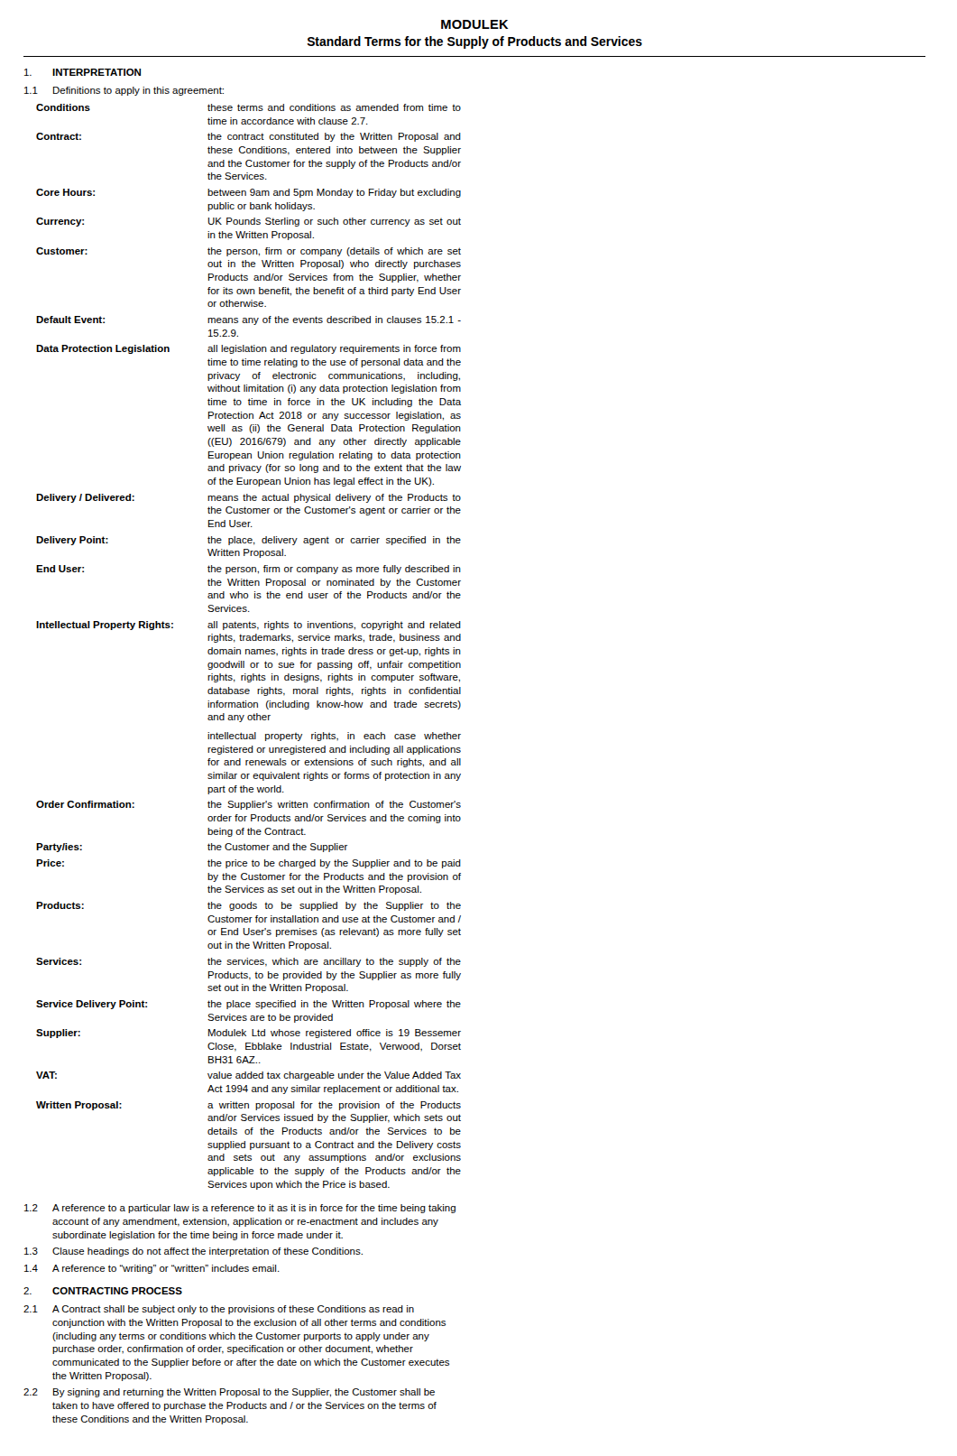MODULEK
Standard Terms for the Supply of Products and Services
1.
INTERPRETATION
1.1
Definitions to apply in this agreement:
Conditions
these terms and conditions as amended from time to time in accordance with clause 2.7.
Contract:
the contract constituted by the Written Proposal and these Conditions, entered into between the Supplier and the Customer for the supply of the Products and/or the Services.
Core Hours:
between 9am and 5pm Monday to Friday but excluding public or bank holidays.
Currency:
UK Pounds Sterling or such other currency as set out in the Written Proposal.
Customer:
the person, firm or company (details of which are set out in the Written Proposal) who directly purchases Products and/or Services from the Supplier, whether for its own benefit, the benefit of a third party End User or otherwise.
Default Event:
means any of the events described in clauses 15.2.1 - 15.2.9.
Data Protection Legislation
all legislation and regulatory requirements in force from time to time relating to the use of personal data and the privacy of electronic communications, including, without limitation (i) any data protection legislation from time to time in force in the UK including the Data Protection Act 2018 or any successor legislation, as well as (ii) the General Data Protection Regulation ((EU) 2016/679) and any other directly applicable European Union regulation relating to data protection and privacy (for so long and to the extent that the law of the European Union has legal effect in the UK).
Delivery / Delivered:
means the actual physical delivery of the Products to the Customer or the Customer's agent or carrier or the End User.
Delivery Point:
the place, delivery agent or carrier specified in the Written Proposal.
End User:
the person, firm or company as more fully described in the Written Proposal or nominated by the Customer and who is the end user of the Products and/or the Services.
Intellectual Property Rights:
all patents, rights to inventions, copyright and related rights, trademarks, service marks, trade, business and domain names, rights in trade dress or get-up, rights in goodwill or to sue for passing off, unfair competition rights, rights in designs, rights in computer software, database rights, moral rights, rights in confidential information (including know-how and trade secrets) and any other
intellectual property rights, in each case whether registered or unregistered and including all applications for and renewals or extensions of such rights, and all similar or equivalent rights or forms of protection in any part of the world.
Order Confirmation:
the Supplier's written confirmation of the Customer's order for Products and/or Services and the coming into being of the Contract.
Party/ies:
the Customer and the Supplier
Price:
the price to be charged by the Supplier and to be paid by the Customer for the Products and the provision of the Services as set out in the Written Proposal.
Products:
the goods to be supplied by the Supplier to the Customer for installation and use at the Customer and / or End User's premises (as relevant) as more fully set out in the Written Proposal.
Services:
the services, which are ancillary to the supply of the Products, to be provided by the Supplier as more fully set out in the Written Proposal.
Service Delivery Point:
the place specified in the Written Proposal where the Services are to be provided
Supplier:
Modulek Ltd whose registered office is 19 Bessemer Close, Ebblake Industrial Estate, Verwood, Dorset BH31 6AZ..
VAT:
value added tax chargeable under the Value Added Tax Act 1994 and any similar replacement or additional tax.
Written Proposal:
a written proposal for the provision of the Products and/or Services issued by the Supplier, which sets out details of the Products and/or the Services to be supplied pursuant to a Contract and the Delivery costs and sets out any assumptions and/or exclusions applicable to the supply of the Products and/or the Services upon which the Price is based.
1.2
A reference to a particular law is a reference to it as it is in force for the time being taking account of any amendment, extension, application or re-enactment and includes any subordinate legislation for the time being in force made under it.
1.3
Clause headings do not affect the interpretation of these Conditions.
1.4
A reference to “writing” or “written” includes email.
2.
CONTRACTING PROCESS
2.1
A Contract shall be subject only to the provisions of these Conditions as read in conjunction with the Written Proposal to the exclusion of all other terms and conditions (including any terms or conditions which the Customer purports to apply under any purchase order, confirmation of order, specification or other document, whether communicated to the Supplier before or after the date on which the Customer executes the Written Proposal).
2.2
By signing and returning the Written Proposal to the Supplier, the Customer shall be taken to have offered to purchase the Products and / or the Services on the terms of these Conditions and the Written Proposal.